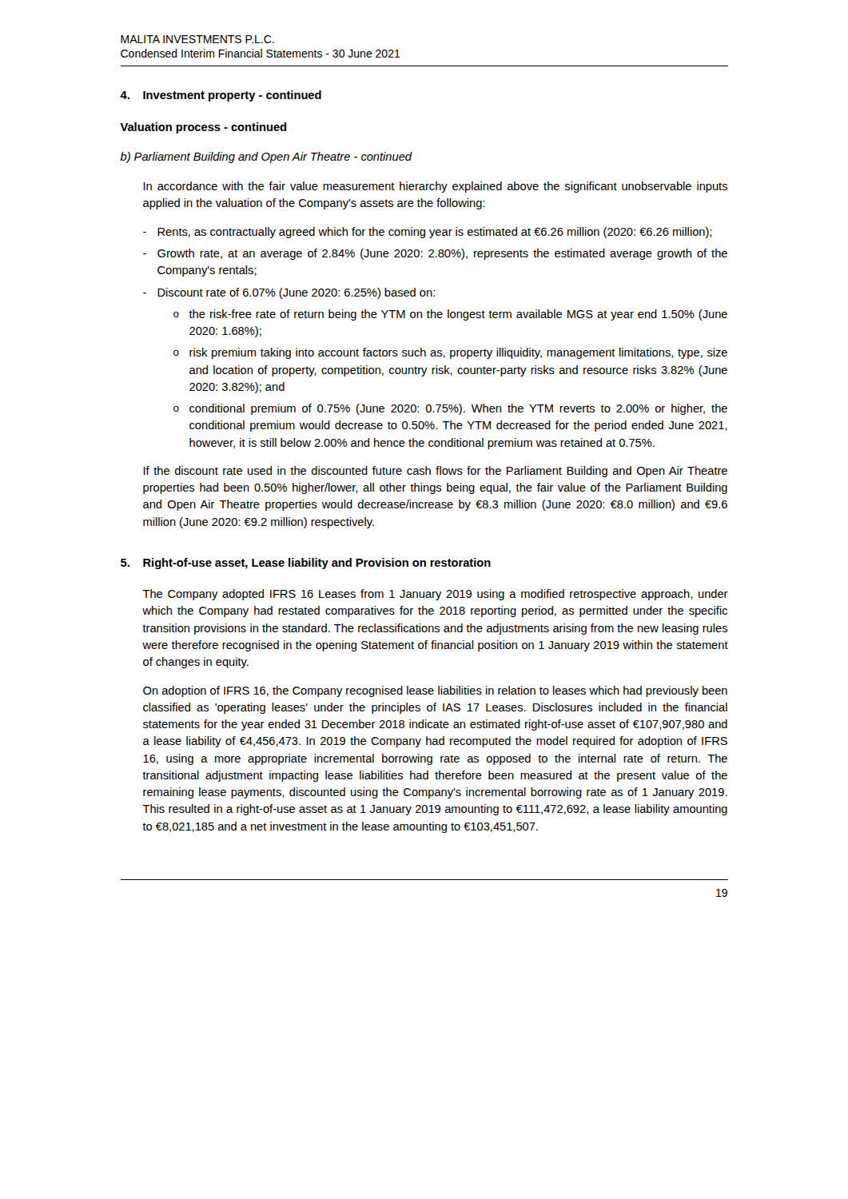MALITA INVESTMENTS P.L.C.
Condensed Interim Financial Statements - 30 June 2021
4. Investment property - continued
Valuation process - continued
b) Parliament Building and Open Air Theatre - continued
In accordance with the fair value measurement hierarchy explained above the significant unobservable inputs applied in the valuation of the Company's assets are the following:
Rents, as contractually agreed which for the coming year is estimated at €6.26 million (2020: €6.26 million);
Growth rate, at an average of 2.84% (June 2020: 2.80%), represents the estimated average growth of the Company's rentals;
Discount rate of 6.07% (June 2020: 6.25%) based on:
the risk-free rate of return being the YTM on the longest term available MGS at year end 1.50% (June 2020: 1.68%);
risk premium taking into account factors such as, property illiquidity, management limitations, type, size and location of property, competition, country risk, counter-party risks and resource risks 3.82% (June 2020: 3.82%); and
conditional premium of 0.75% (June 2020: 0.75%). When the YTM reverts to 2.00% or higher, the conditional premium would decrease to 0.50%. The YTM decreased for the period ended June 2021, however, it is still below 2.00% and hence the conditional premium was retained at 0.75%.
If the discount rate used in the discounted future cash flows for the Parliament Building and Open Air Theatre properties had been 0.50% higher/lower, all other things being equal, the fair value of the Parliament Building and Open Air Theatre properties would decrease/increase by €8.3 million (June 2020: €8.0 million) and €9.6 million (June 2020: €9.2 million) respectively.
5. Right-of-use asset, Lease liability and Provision on restoration
The Company adopted IFRS 16 Leases from 1 January 2019 using a modified retrospective approach, under which the Company had restated comparatives for the 2018 reporting period, as permitted under the specific transition provisions in the standard. The reclassifications and the adjustments arising from the new leasing rules were therefore recognised in the opening Statement of financial position on 1 January 2019 within the statement of changes in equity.
On adoption of IFRS 16, the Company recognised lease liabilities in relation to leases which had previously been classified as 'operating leases' under the principles of IAS 17 Leases. Disclosures included in the financial statements for the year ended 31 December 2018 indicate an estimated right-of-use asset of €107,907,980 and a lease liability of €4,456,473. In 2019 the Company had recomputed the model required for adoption of IFRS 16, using a more appropriate incremental borrowing rate as opposed to the internal rate of return. The transitional adjustment impacting lease liabilities had therefore been measured at the present value of the remaining lease payments, discounted using the Company's incremental borrowing rate as of 1 January 2019. This resulted in a right-of-use asset as at 1 January 2019 amounting to €111,472,692, a lease liability amounting to €8,021,185 and a net investment in the lease amounting to €103,451,507.
19